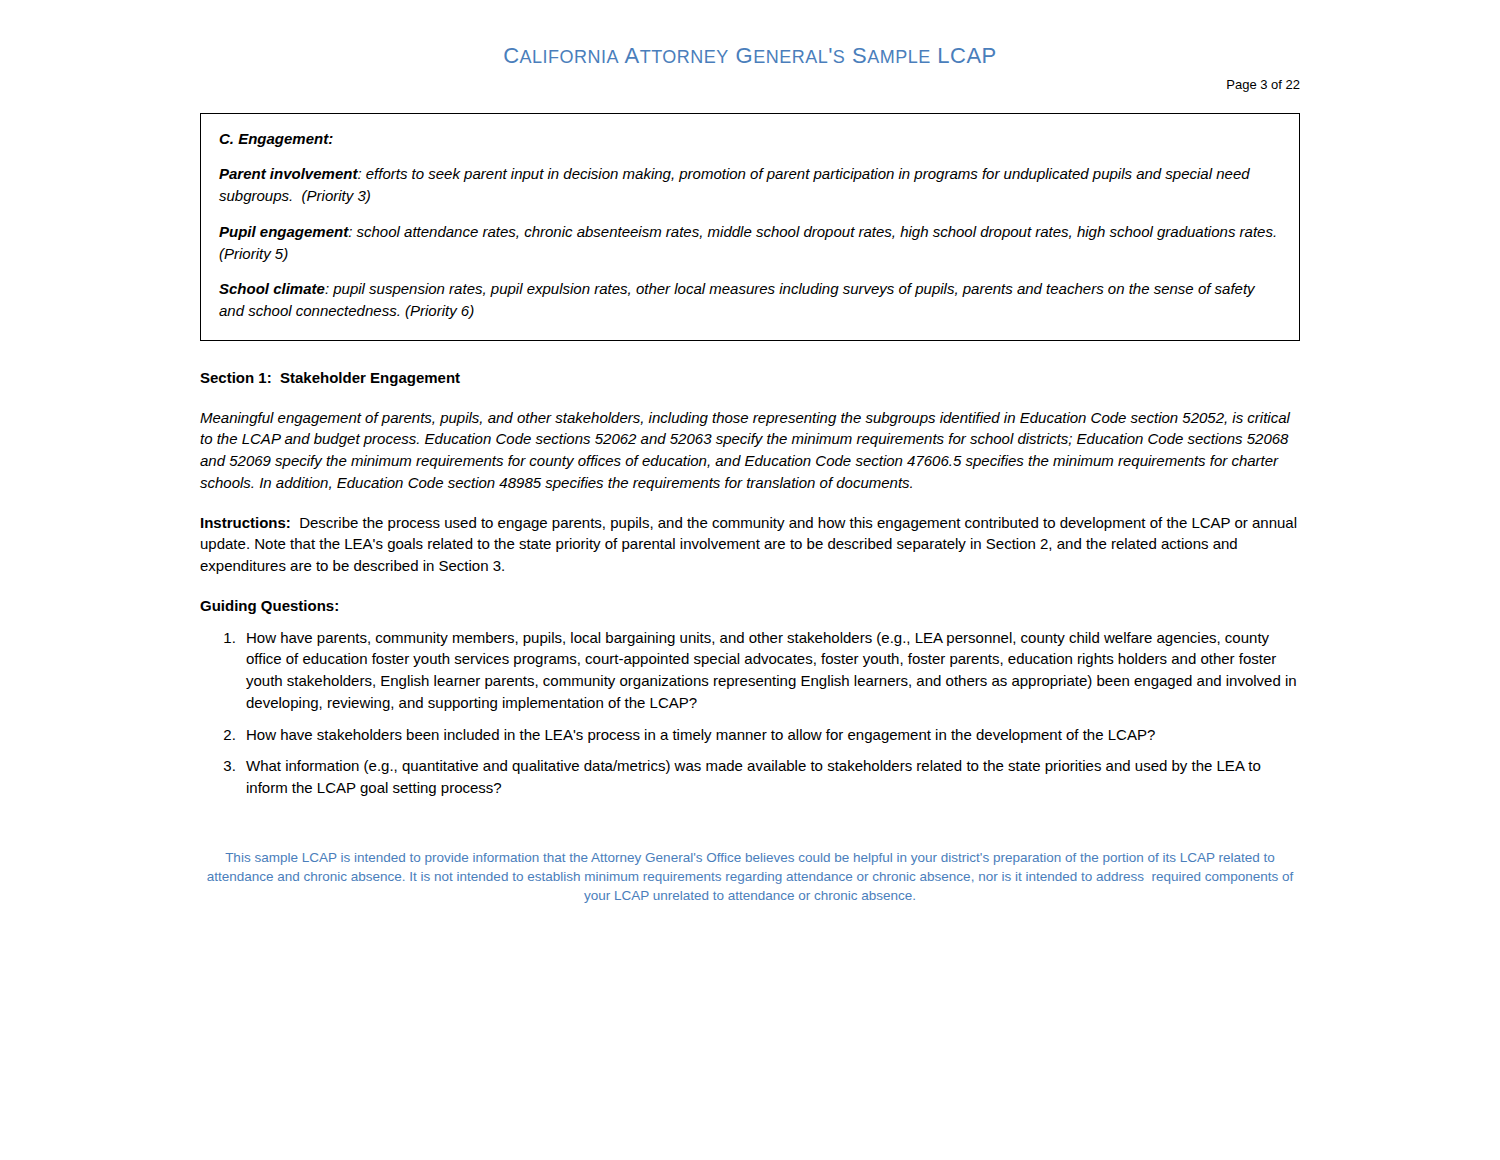CALIFORNIA ATTORNEY GENERAL'S SAMPLE LCAP
Page 3 of 22
C. Engagement:
Parent involvement: efforts to seek parent input in decision making, promotion of parent participation in programs for unduplicated pupils and special need subgroups. (Priority 3)
Pupil engagement: school attendance rates, chronic absenteeism rates, middle school dropout rates, high school dropout rates, high school graduations rates. (Priority 5)
School climate: pupil suspension rates, pupil expulsion rates, other local measures including surveys of pupils, parents and teachers on the sense of safety and school connectedness. (Priority 6)
Section 1: Stakeholder Engagement
Meaningful engagement of parents, pupils, and other stakeholders, including those representing the subgroups identified in Education Code section 52052, is critical to the LCAP and budget process. Education Code sections 52062 and 52063 specify the minimum requirements for school districts; Education Code sections 52068 and 52069 specify the minimum requirements for county offices of education, and Education Code section 47606.5 specifies the minimum requirements for charter schools. In addition, Education Code section 48985 specifies the requirements for translation of documents.
Instructions: Describe the process used to engage parents, pupils, and the community and how this engagement contributed to development of the LCAP or annual update. Note that the LEA's goals related to the state priority of parental involvement are to be described separately in Section 2, and the related actions and expenditures are to be described in Section 3.
Guiding Questions:
How have parents, community members, pupils, local bargaining units, and other stakeholders (e.g., LEA personnel, county child welfare agencies, county office of education foster youth services programs, court-appointed special advocates, foster youth, foster parents, education rights holders and other foster youth stakeholders, English learner parents, community organizations representing English learners, and others as appropriate) been engaged and involved in developing, reviewing, and supporting implementation of the LCAP?
How have stakeholders been included in the LEA's process in a timely manner to allow for engagement in the development of the LCAP?
What information (e.g., quantitative and qualitative data/metrics) was made available to stakeholders related to the state priorities and used by the LEA to inform the LCAP goal setting process?
This sample LCAP is intended to provide information that the Attorney General's Office believes could be helpful in your district's preparation of the portion of its LCAP related to attendance and chronic absence. It is not intended to establish minimum requirements regarding attendance or chronic absence, nor is it intended to address required components of your LCAP unrelated to attendance or chronic absence.